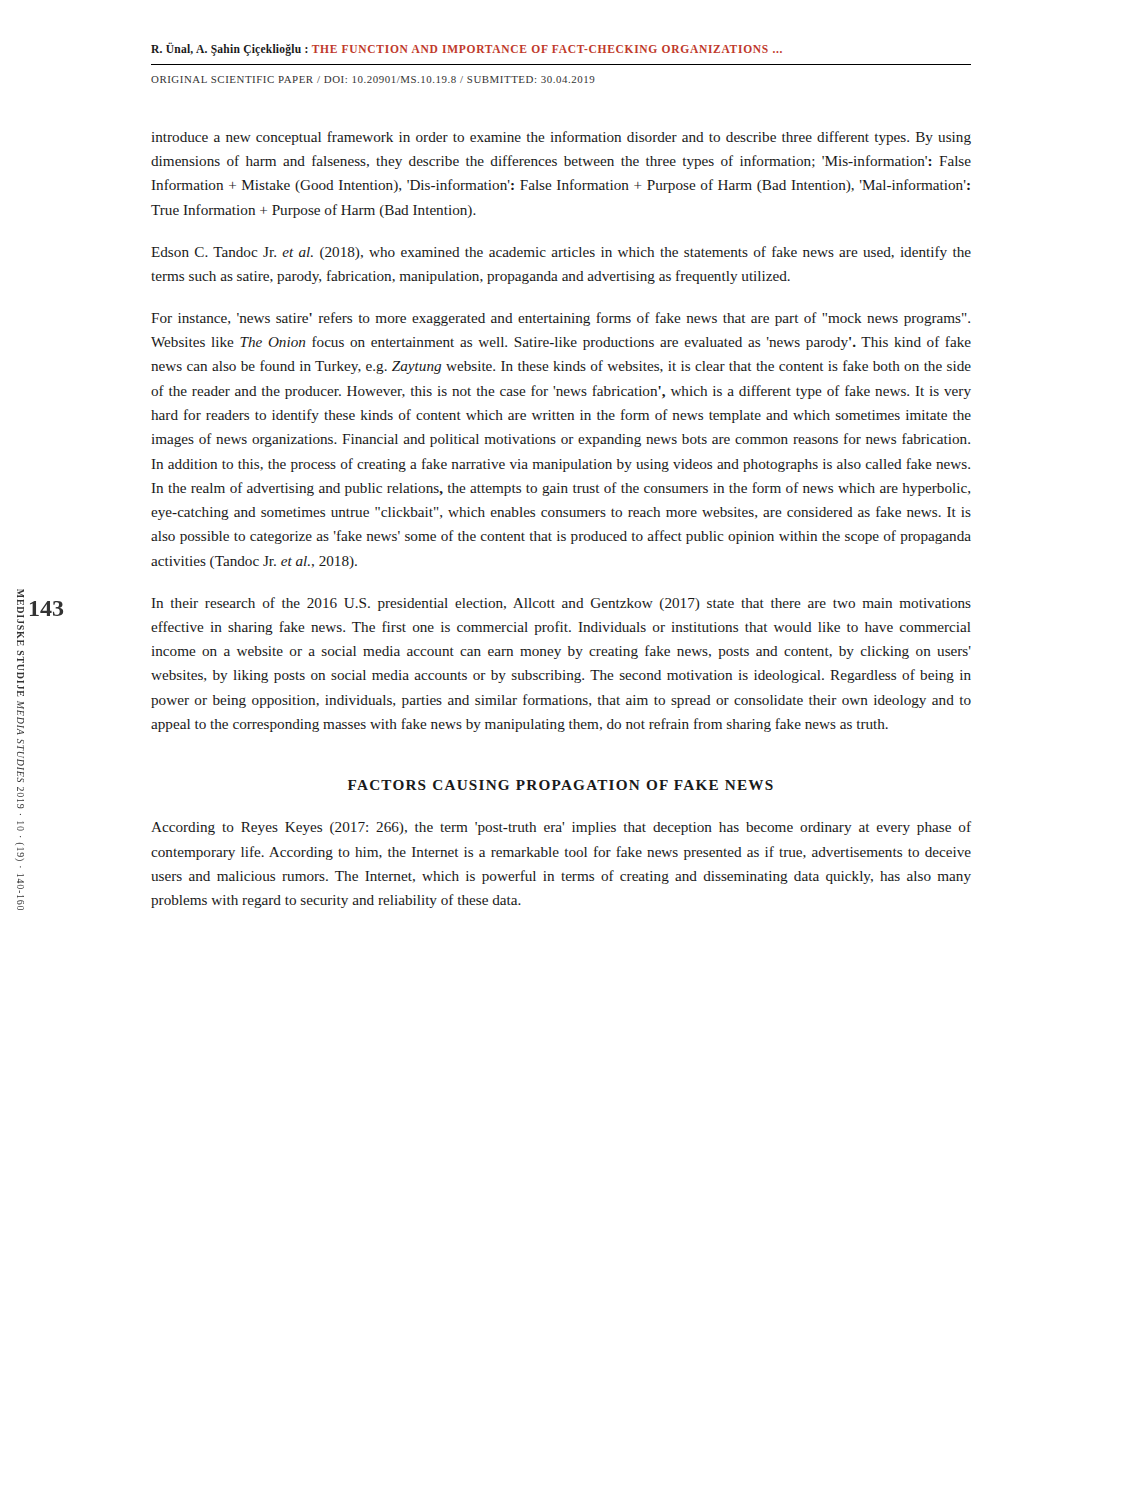143
MEDIJSKE STUDIJE MEDIA STUDIES 2019 · 10 · (19) · 140-160
R. Ünal, A. Şahin Çiçeklioğlu : The function and importance of fact-checking organizations ...
Original scientific paper / DOI: 10.20901/ms.10.19.8 / Submitted: 30.04.2019
introduce a new conceptual framework in order to examine the information disorder and to describe three different types. By using dimensions of harm and falseness, they describe the differences between the three types of information; 'Mis-information': False Information + Mistake (Good Intention), 'Dis-information': False Information + Purpose of Harm (Bad Intention), 'Mal-information': True Information + Purpose of Harm (Bad Intention).
Edson C. Tandoc Jr. et al. (2018), who examined the academic articles in which the statements of fake news are used, identify the terms such as satire, parody, fabrication, manipulation, propaganda and advertising as frequently utilized.
For instance, 'news satire' refers to more exaggerated and entertaining forms of fake news that are part of "mock news programs". Websites like The Onion focus on entertainment as well. Satire-like productions are evaluated as 'news parody'. This kind of fake news can also be found in Turkey, e.g. Zaytung website. In these kinds of websites, it is clear that the content is fake both on the side of the reader and the producer. However, this is not the case for 'news fabrication', which is a different type of fake news. It is very hard for readers to identify these kinds of content which are written in the form of news template and which sometimes imitate the images of news organizations. Financial and political motivations or expanding news bots are common reasons for news fabrication. In addition to this, the process of creating a fake narrative via manipulation by using videos and photographs is also called fake news. In the realm of advertising and public relations, the attempts to gain trust of the consumers in the form of news which are hyperbolic, eye-catching and sometimes untrue "clickbait", which enables consumers to reach more websites, are considered as fake news. It is also possible to categorize as 'fake news' some of the content that is produced to affect public opinion within the scope of propaganda activities (Tandoc Jr. et al., 2018).
In their research of the 2016 U.S. presidential election, Allcott and Gentzkow (2017) state that there are two main motivations effective in sharing fake news. The first one is commercial profit. Individuals or institutions that would like to have commercial income on a website or a social media account can earn money by creating fake news, posts and content, by clicking on users' websites, by liking posts on social media accounts or by subscribing. The second motivation is ideological. Regardless of being in power or being opposition, individuals, parties and similar formations, that aim to spread or consolidate their own ideology and to appeal to the corresponding masses with fake news by manipulating them, do not refrain from sharing fake news as truth.
Factors Causing Propagation of Fake News
According to Reyes Keyes (2017: 266), the term 'post-truth era' implies that deception has become ordinary at every phase of contemporary life. According to him, the Internet is a remarkable tool for fake news presented as if true, advertisements to deceive users and malicious rumors. The Internet, which is powerful in terms of creating and disseminating data quickly, has also many problems with regard to security and reliability of these data.